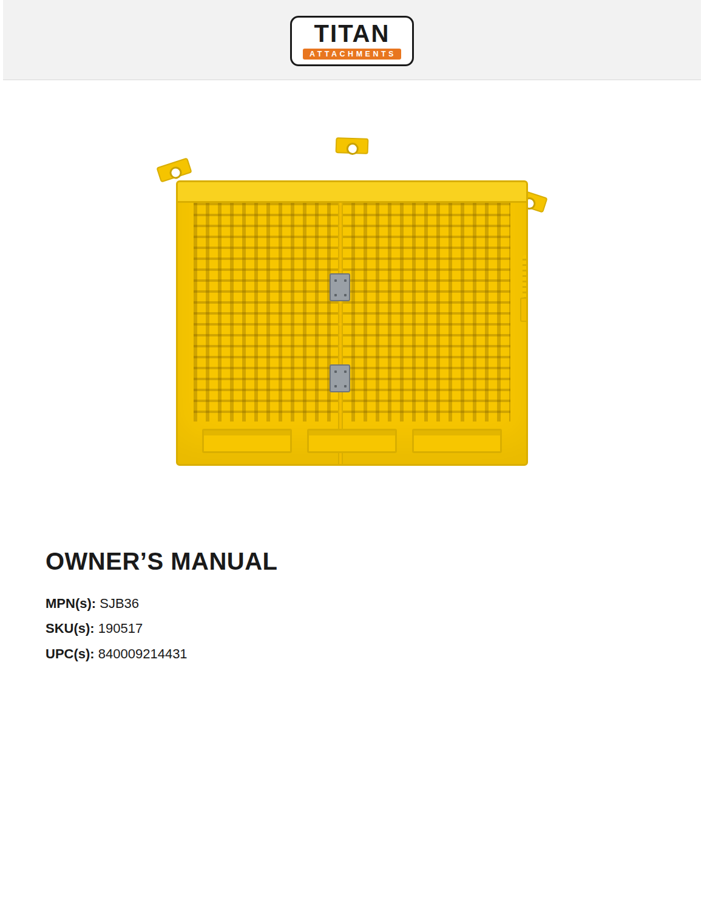TITAN Attachments
Yellow steel lifting basket, model SJB36
Owner’s Manual
MPN(s): SJB36
SKU(s): 190517
UPC(s): 840009214431